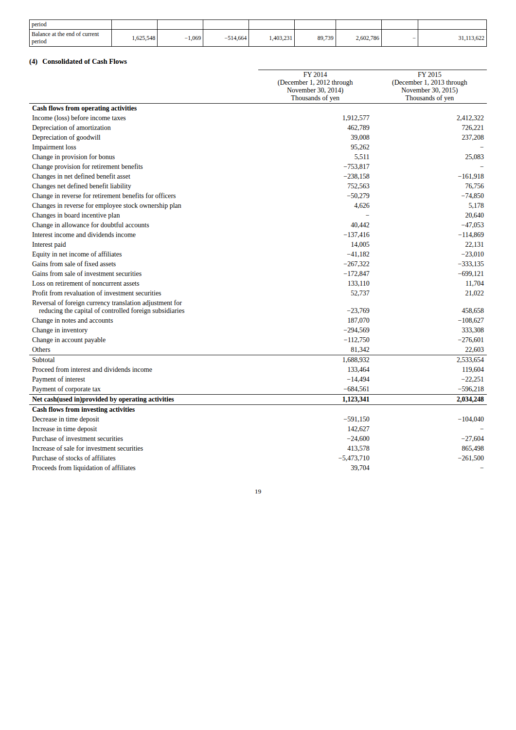| period | | | | | | | | |
| Balance at the end of current period | 1,625,548 | −1,069 | −514,664 | 1,403,231 | 89,739 | 2,602,786 | − | 31,113,622 |
(4) Consolidated of Cash Flows
| | FY 2014 (December 1, 2012 through November 30, 2014) Thousands of yen | FY 2015 (December 1, 2013 through November 30, 2015) Thousands of yen |
| --- | --- | --- |
| Cash flows from operating activities | | |
| Income (loss) before income taxes | 1,912,577 | 2,412,322 |
| Depreciation of amortization | 462,789 | 726,221 |
| Depreciation of goodwill | 39,008 | 237,208 |
| Impairment loss | 95,262 | − |
| Change in provision for bonus | 5,511 | 25,083 |
| Change provision for retirement benefits | −753,817 | − |
| Changes in net defined benefit asset | −238,158 | −161,918 |
| Changes net defined benefit liability | 752,563 | 76,756 |
| Change in reverse for retirement benefits for officers | −50,279 | −74,850 |
| Changes in reverse for employee stock ownership plan | 4,626 | 5,178 |
| Changes in board incentive plan | − | 20,640 |
| Change in allowance for doubtful accounts | 40,442 | −47,053 |
| Interest income and dividends income | −137,416 | −114,869 |
| Interest paid | 14,005 | 22,131 |
| Equity in net income of affiliates | −41,182 | −23,010 |
| Gains from sale of fixed assets | −267,322 | −333,135 |
| Gains from sale of investment securities | −172,847 | −699,121 |
| Loss on retirement of noncurrent assets | 133,110 | 11,704 |
| Profit from revaluation of investment securities | 52,737 | 21,022 |
| Reversal of foreign currency translation adjustment for reducing the capital of controlled foreign subsidiaries | −23,769 | 458,658 |
| Change in notes and accounts | 187,070 | −108,627 |
| Change in inventory | −294,569 | 333,308 |
| Change in account payable | −112,750 | −276,601 |
| Others | 81,342 | 22,603 |
| Subtotal | 1,688,932 | 2,533,654 |
| Proceed from interest and dividends income | 133,464 | 119,604 |
| Payment of interest | −14,494 | −22,251 |
| Payment of corporate tax | −684,561 | −596,218 |
| Net cash(used in)provided by operating activities | 1,123,341 | 2,034,248 |
| Cash flows from investing activities | | |
| Decrease in time deposit | −591,150 | −104,040 |
| Increase in time deposit | 142,627 | − |
| Purchase of investment securities | −24,600 | −27,604 |
| Increase of sale for investment securities | 413,578 | 865,498 |
| Purchase of stocks of affiliates | −5,473,710 | −261,500 |
| Proceeds from liquidation of affiliates | 39,704 | − |
19